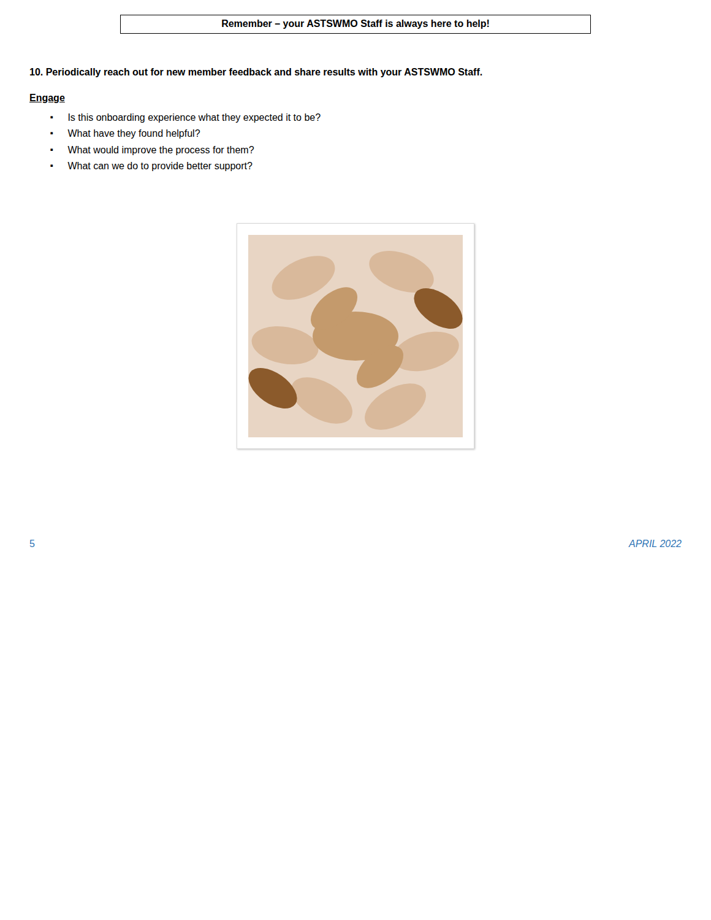Remember – your ASTSWMO Staff is always here to help!
10. Periodically reach out for new member feedback and share results with your ASTSWMO Staff.
Engage
Is this onboarding experience what they expected it to be?
What have they found helpful?
What would improve the process for them?
What can we do to provide better support?
5 APRIL 2022